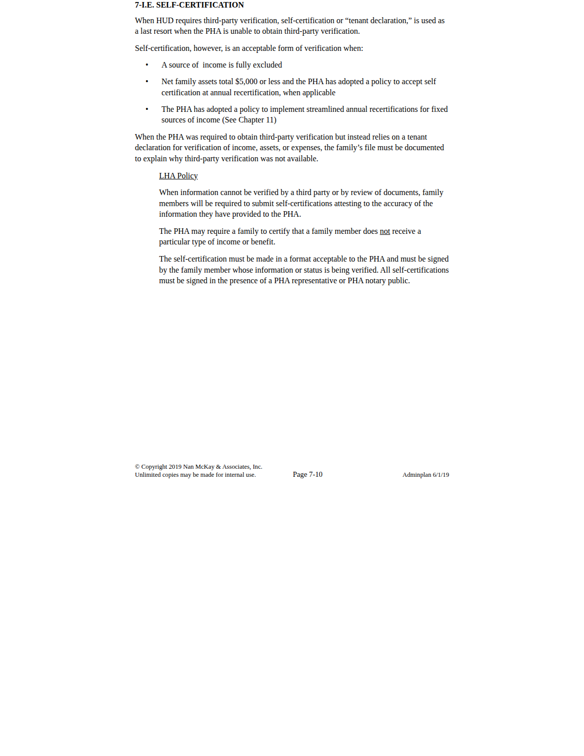7-I.E. SELF-CERTIFICATION
When HUD requires third-party verification, self-certification or “tenant declaration,” is used as a last resort when the PHA is unable to obtain third-party verification.
Self-certification, however, is an acceptable form of verification when:
A source of income is fully excluded
Net family assets total $5,000 or less and the PHA has adopted a policy to accept self certification at annual recertification, when applicable
The PHA has adopted a policy to implement streamlined annual recertifications for fixed sources of income (See Chapter 11)
When the PHA was required to obtain third-party verification but instead relies on a tenant declaration for verification of income, assets, or expenses, the family’s file must be documented to explain why third-party verification was not available.
LHA Policy
When information cannot be verified by a third party or by review of documents, family members will be required to submit self-certifications attesting to the accuracy of the information they have provided to the PHA.
The PHA may require a family to certify that a family member does not receive a particular type of income or benefit.
The self-certification must be made in a format acceptable to the PHA and must be signed by the family member whose information or status is being verified. All self-certifications must be signed in the presence of a PHA representative or PHA notary public.
| © Copyright 2019 Nan McKay & Associates, Inc. Unlimited copies may be made for internal use. | Page 7-10 | Adminplan 6/1/19 |